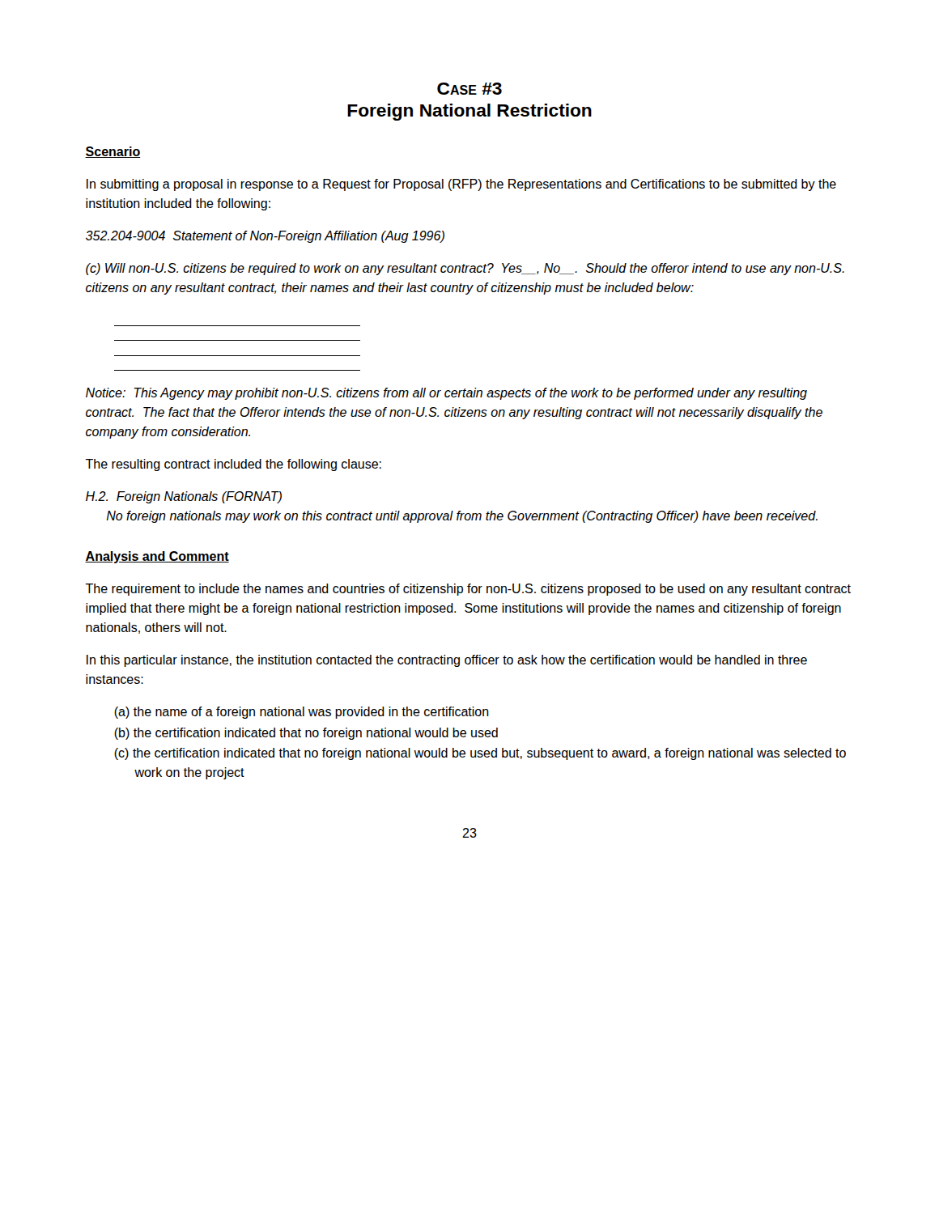Case #3Foreign National Restriction
Scenario
In submitting a proposal in response to a Request for Proposal (RFP) the Representations and Certifications to be submitted by the institution included the following:
352.204-9004 Statement of Non-Foreign Affiliation (Aug 1996)
(c) Will non-U.S. citizens be required to work on any resultant contract? Yes__, No__. Should the offeror intend to use any non-U.S. citizens on any resultant contract, their names and their last country of citizenship must be included below:
Notice: This Agency may prohibit non-U.S. citizens from all or certain aspects of the work to be performed under any resulting contract. The fact that the Offeror intends the use of non-U.S. citizens on any resulting contract will not necessarily disqualify the company from consideration.
The resulting contract included the following clause:
H.2. Foreign Nationals (FORNAT)
No foreign nationals may work on this contract until approval from the Government (Contracting Officer) have been received.
Analysis and Comment
The requirement to include the names and countries of citizenship for non-U.S. citizens proposed to be used on any resultant contract implied that there might be a foreign national restriction imposed. Some institutions will provide the names and citizenship of foreign nationals, others will not.
In this particular instance, the institution contacted the contracting officer to ask how the certification would be handled in three instances:
(a) the name of a foreign national was provided in the certification
(b) the certification indicated that no foreign national would be used
(c) the certification indicated that no foreign national would be used but, subsequent to award, a foreign national was selected to work on the project
23